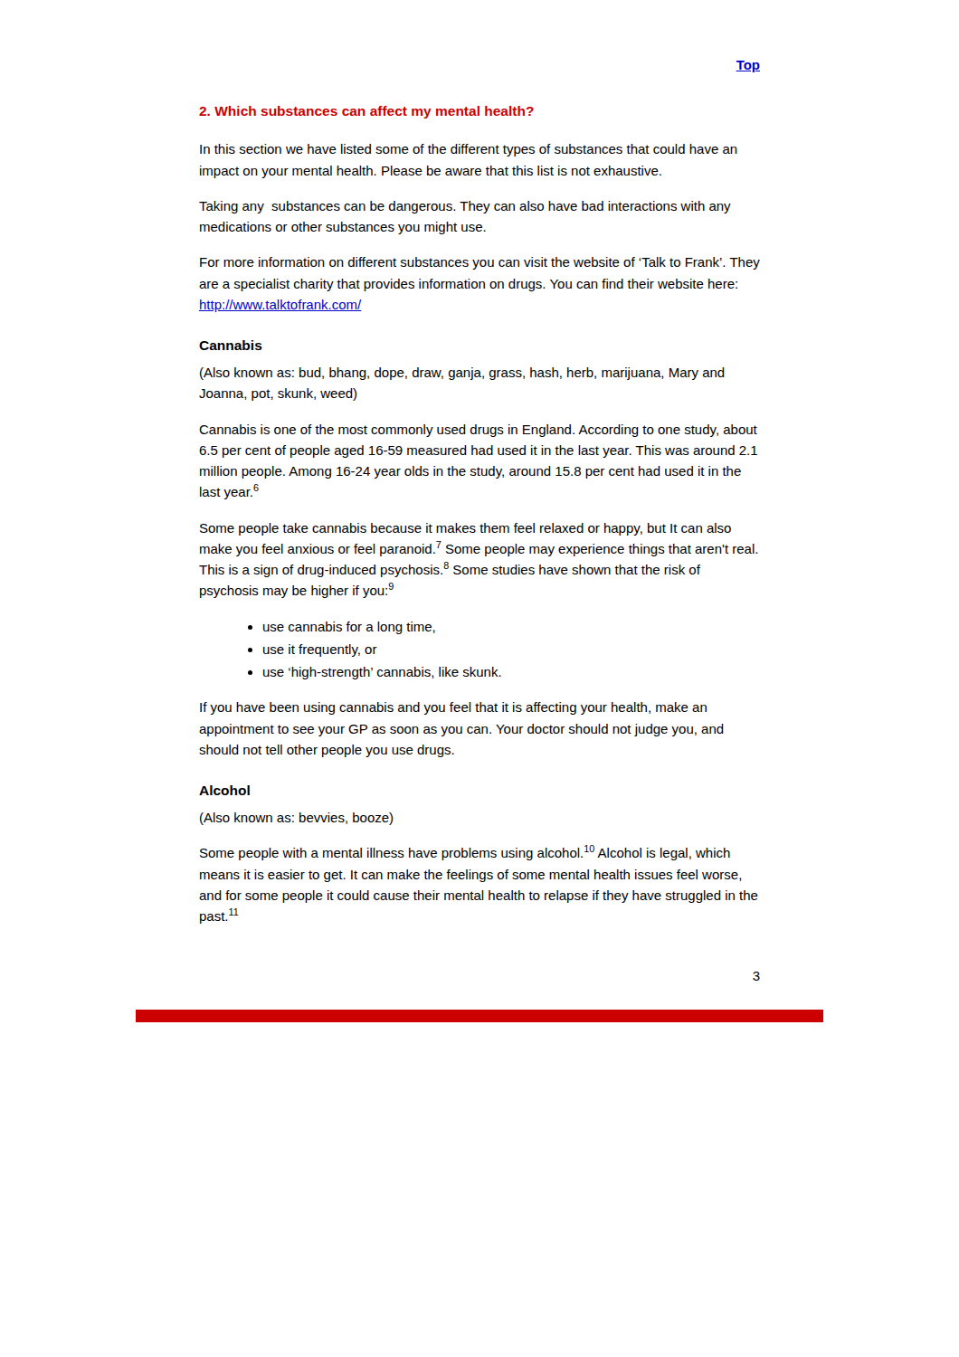Top
2. Which substances can affect my mental health?
In this section we have listed some of the different types of substances that could have an impact on your mental health. Please be aware that this list is not exhaustive.
Taking any substances can be dangerous. They can also have bad interactions with any medications or other substances you might use.
For more information on different substances you can visit the website of ‘Talk to Frank’. They are a specialist charity that provides information on drugs. You can find their website here: http://www.talktofrank.com/
Cannabis
(Also known as: bud, bhang, dope, draw, ganja, grass, hash, herb, marijuana, Mary and Joanna, pot, skunk, weed)
Cannabis is one of the most commonly used drugs in England. According to one study, about 6.5 per cent of people aged 16-59 measured had used it in the last year. This was around 2.1 million people. Among 16-24 year olds in the study, around 15.8 per cent had used it in the last year.6
Some people take cannabis because it makes them feel relaxed or happy, but It can also make you feel anxious or feel paranoid.7 Some people may experience things that aren't real. This is a sign of drug-induced psychosis.8 Some studies have shown that the risk of psychosis may be higher if you:9
use cannabis for a long time,
use it frequently, or
use ‘high-strength’ cannabis, like skunk.
If you have been using cannabis and you feel that it is affecting your health, make an appointment to see your GP as soon as you can. Your doctor should not judge you, and should not tell other people you use drugs.
Alcohol
(Also known as: bevvies, booze)
Some people with a mental illness have problems using alcohol.10 Alcohol is legal, which means it is easier to get. It can make the feelings of some mental health issues feel worse, and for some people it could cause their mental health to relapse if they have struggled in the past.11
3